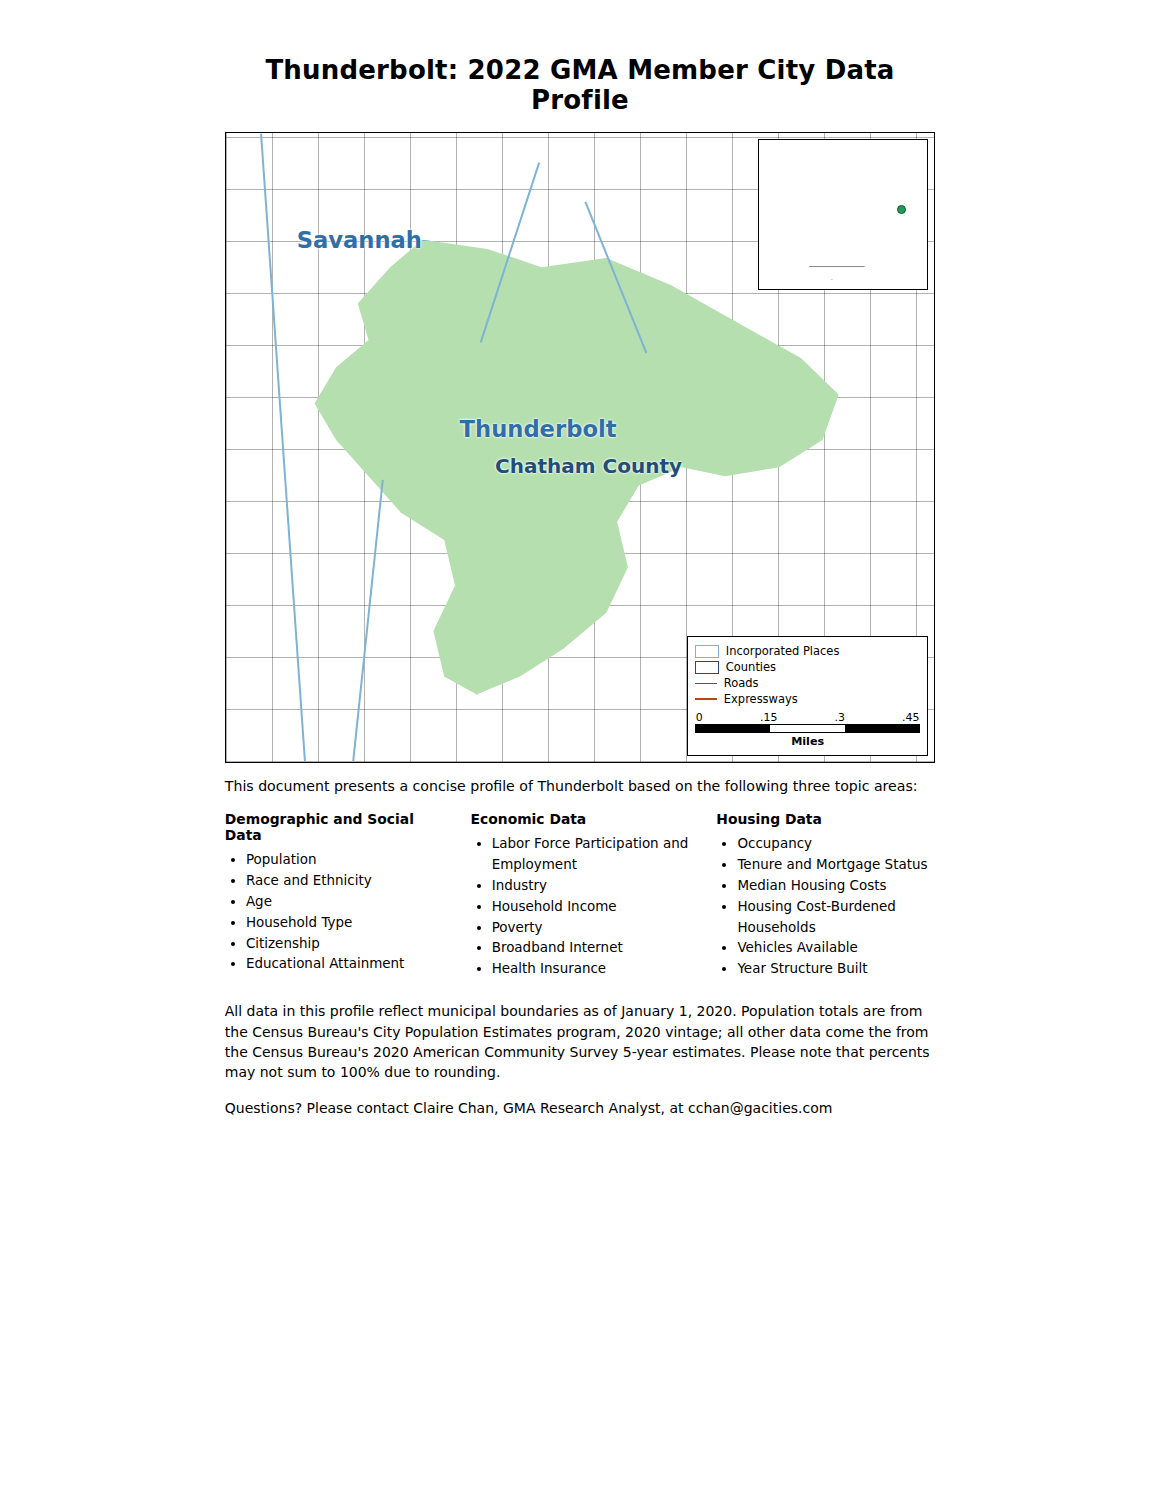Thunderbolt: 2022 GMA Member City Data Profile
Savannah
Thunderbolt
Chatham County
Incorporated Places
Counties
Roads
Expressways
0.15.3.45
Miles
This document presents a concise profile of Thunderbolt based on the following three topic areas:
Demographic and Social Data
Population
Race and Ethnicity
Age
Household Type
Citizenship
Educational Attainment
Economic Data
Labor Force Participation and Employment
Industry
Household Income
Poverty
Broadband Internet
Health Insurance
Housing Data
Occupancy
Tenure and Mortgage Status
Median Housing Costs
Housing Cost-Burdened Households
Vehicles Available
Year Structure Built
All data in this profile reflect municipal boundaries as of January 1, 2020. Population totals are from the Census Bureau's City Population Estimates program, 2020 vintage; all other data come the from the Census Bureau's 2020 American Community Survey 5-year estimates. Please note that percents may not sum to 100% due to rounding.
Questions? Please contact Claire Chan, GMA Research Analyst, at cchan@gacities.com